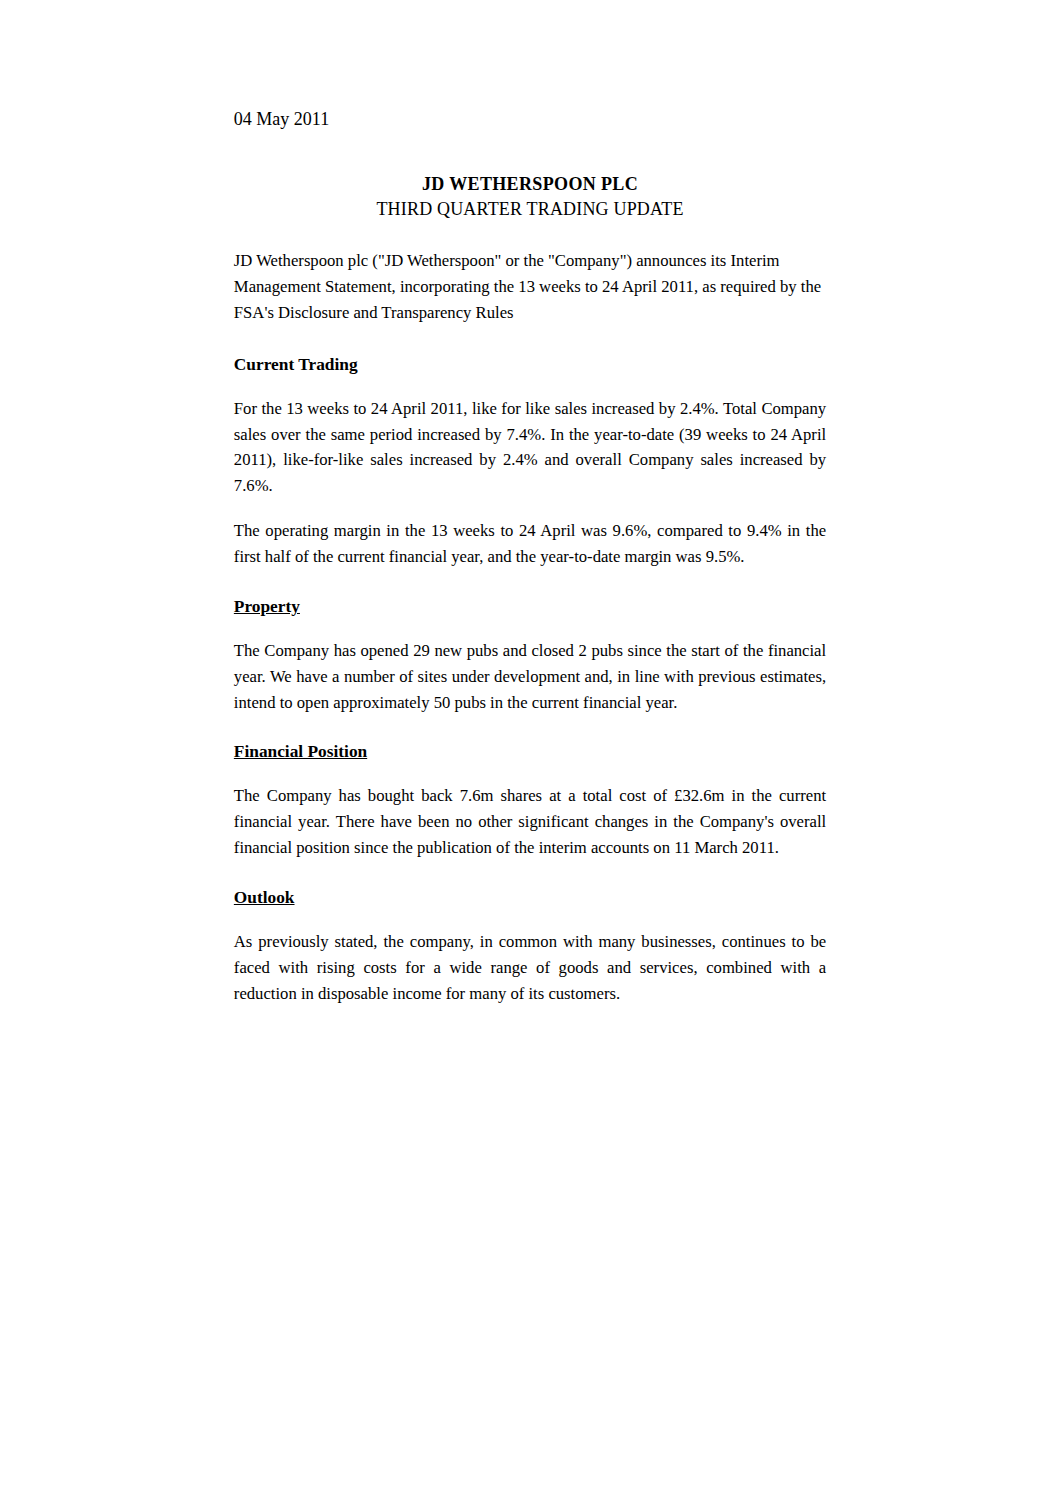04 May 2011
JD WETHERSPOON PLC
THIRD QUARTER TRADING UPDATE
JD Wetherspoon plc ("JD Wetherspoon" or the "Company") announces its Interim Management Statement, incorporating the 13 weeks to 24 April 2011, as required by the FSA's Disclosure and Transparency Rules
Current Trading
For the 13 weeks to 24 April 2011, like for like sales increased by 2.4%. Total Company sales over the same period increased by 7.4%. In the year-to-date (39 weeks to 24 April 2011), like-for-like sales increased by 2.4% and overall Company sales increased by 7.6%.
The operating margin in the 13 weeks to 24 April was 9.6%, compared to 9.4% in the first half of the current financial year, and the year-to-date margin was 9.5%.
Property
The Company has opened 29 new pubs and closed 2 pubs since the start of the financial year. We have a number of sites under development and, in line with previous estimates, intend to open approximately 50 pubs in the current financial year.
Financial Position
The Company has bought back 7.6m shares at a total cost of £32.6m in the current financial year. There have been no other significant changes in the Company's overall financial position since the publication of the interim accounts on 11 March 2011.
Outlook
As previously stated, the company, in common with many businesses, continues to be faced with rising costs for a wide range of goods and services, combined with a reduction in disposable income for many of its customers.